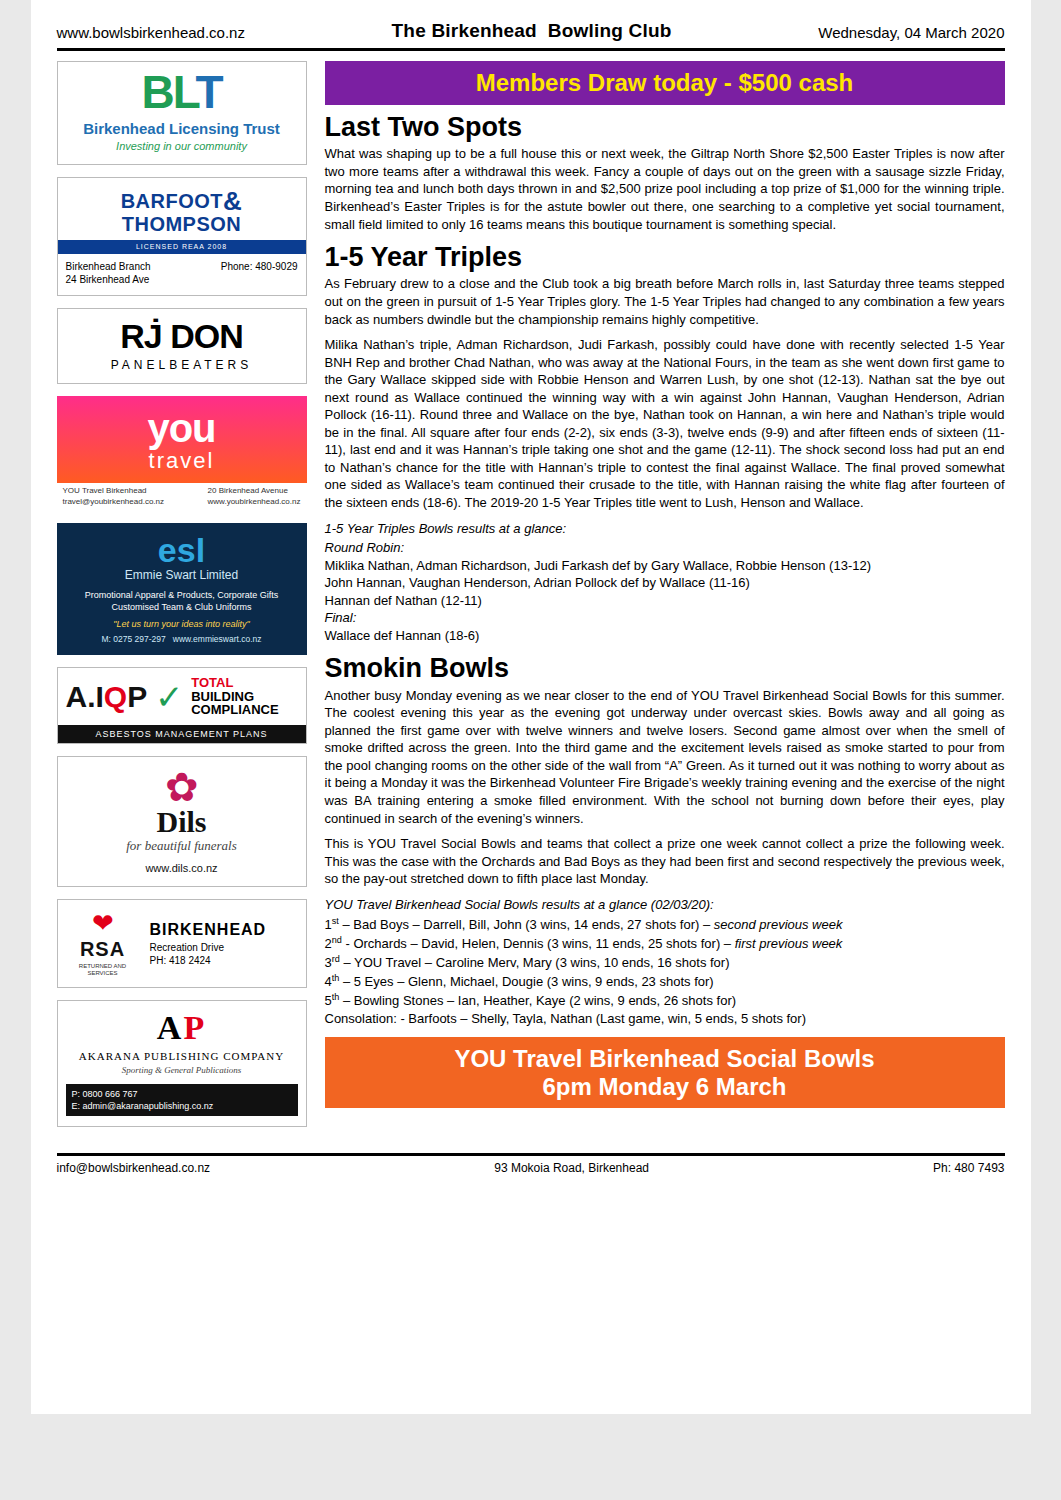www.bowlsbirkenhead.co.nz
The Birkenhead Bowling Club
Wednesday, 04 March 2020
BLT
Birkenhead Licensing Trust
Investing in our community
BARFOOT&
THOMPSON
LICENSED REAA 2008
Birkenhead Branch
24 Birkenhead Ave
Phone: 480-9029
RJ̇ DON
PANELBEATERS
you
travel
YOU Travel Birkenhead
travel@youbirkenhead.co.nz
20 Birkenhead Avenue
www.youbirkenhead.co.nz
esl
Emmie Swart Limited
Promotional Apparel & Products, Corporate Gifts
Customised Team & Club Uniforms
"Let us turn your ideas into reality"
M: 0275 297-297 www.emmieswart.co.nz
A.IQP
✓
TOTAL
BUILDING
COMPLIANCE
ASBESTOS MANAGEMENT PLANS
✿
Dils
for beautiful funerals
www.dils.co.nz
❤
RSA
RETURNED AND SERVICES
BIRKENHEAD
Recreation Drive
PH: 418 2424
AP
AKARANA PUBLISHING COMPANY
Sporting & General Publications
P: 0800 666 767
E: admin@akaranapublishing.co.nz
Members Draw today - $500 cash
Last Two Spots
What was shaping up to be a full house this or next week, the Giltrap North Shore $2,500 Easter Triples is now after two more teams after a withdrawal this week. Fancy a couple of days out on the green with a sausage sizzle Friday, morning tea and lunch both days thrown in and $2,500 prize pool including a top prize of $1,000 for the winning triple. Birkenhead’s Easter Triples is for the astute bowler out there, one searching to a completive yet social tournament, small field limited to only 16 teams means this boutique tournament is something special.
1-5 Year Triples
As February drew to a close and the Club took a big breath before March rolls in, last Saturday three teams stepped out on the green in pursuit of 1-5 Year Triples glory. The 1-5 Year Triples had changed to any combination a few years back as numbers dwindle but the championship remains highly competitive.
Milika Nathan’s triple, Adman Richardson, Judi Farkash, possibly could have done with recently selected 1-5 Year BNH Rep and brother Chad Nathan, who was away at the National Fours, in the team as she went down first game to the Gary Wallace skipped side with Robbie Henson and Warren Lush, by one shot (12-13). Nathan sat the bye out next round as Wallace continued the winning way with a win against John Hannan, Vaughan Henderson, Adrian Pollock (16-11). Round three and Wallace on the bye, Nathan took on Hannan, a win here and Nathan’s triple would be in the final. All square after four ends (2-2), six ends (3-3), twelve ends (9-9) and after fifteen ends of sixteen (11-11), last end and it was Hannan’s triple taking one shot and the game (12-11). The shock second loss had put an end to Nathan’s chance for the title with Hannan’s triple to contest the final against Wallace. The final proved somewhat one sided as Wallace’s team continued their crusade to the title, with Hannan raising the white flag after fourteen of the sixteen ends (18-6). The 2019-20 1-5 Year Triples title went to Lush, Henson and Wallace.
1-5 Year Triples Bowls results at a glance:
Round Robin:
Miklika Nathan, Adman Richardson, Judi Farkash def by Gary Wallace, Robbie Henson (13-12)
John Hannan, Vaughan Henderson, Adrian Pollock def by Wallace (11-16)
Hannan def Nathan (12-11)
Final:
Wallace def Hannan (18-6)
Smokin Bowls
Another busy Monday evening as we near closer to the end of YOU Travel Birkenhead Social Bowls for this summer. The coolest evening this year as the evening got underway under overcast skies. Bowls away and all going as planned the first game over with twelve winners and twelve losers. Second game almost over when the smell of smoke drifted across the green. Into the third game and the excitement levels raised as smoke started to pour from the pool changing rooms on the other side of the wall from “A” Green. As it turned out it was nothing to worry about as it being a Monday it was the Birkenhead Volunteer Fire Brigade’s weekly training evening and the exercise of the night was BA training entering a smoke filled environment. With the school not burning down before their eyes, play continued in search of the evening’s winners.
This is YOU Travel Social Bowls and teams that collect a prize one week cannot collect a prize the following week. This was the case with the Orchards and Bad Boys as they had been first and second respectively the previous week, so the pay-out stretched down to fifth place last Monday.
YOU Travel Birkenhead Social Bowls results at a glance (02/03/20):
1st – Bad Boys – Darrell, Bill, John (3 wins, 14 ends, 27 shots for) – second previous week
2nd - Orchards – David, Helen, Dennis (3 wins, 11 ends, 25 shots for) – first previous week
3rd – YOU Travel – Caroline Merv, Mary (3 wins, 10 ends, 16 shots for)
4th – 5 Eyes – Glenn, Michael, Dougie (3 wins, 9 ends, 23 shots for)
5th – Bowling Stones – Ian, Heather, Kaye (2 wins, 9 ends, 26 shots for)
Consolation: - Barfoots – Shelly, Tayla, Nathan (Last game, win, 5 ends, 5 shots for)
YOU Travel Birkenhead Social Bowls
6pm Monday 6 March
info@bowlsbirkenhead.co.nz
93 Mokoia Road, Birkenhead
Ph: 480 7493